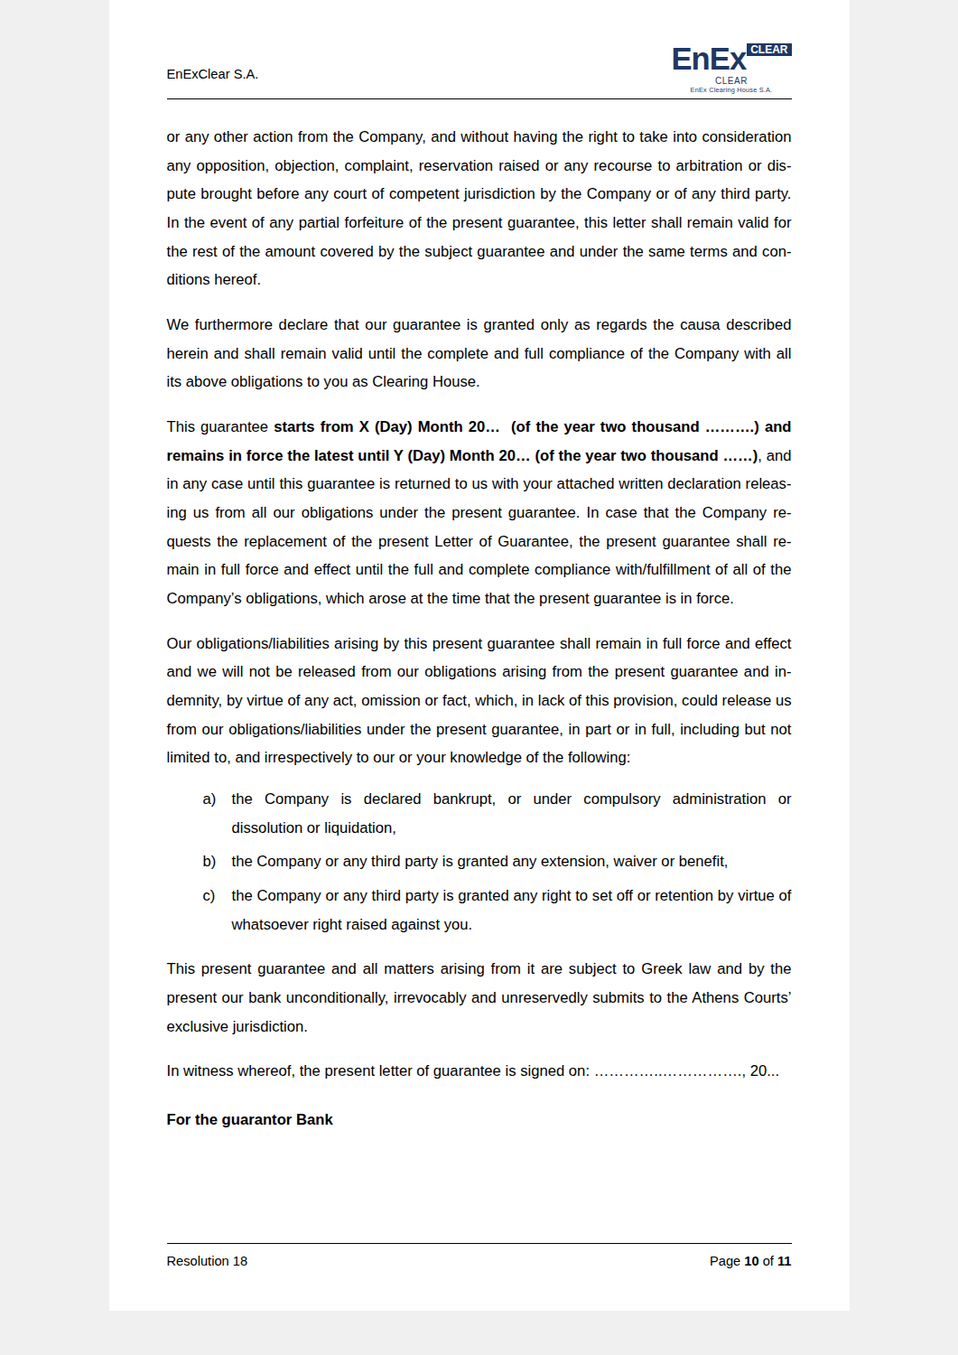EnExClear S.A.
En Ex CLEAR CLEAR EnEx Clearing House S.A.
or any other action from the Company, and without having the right to take into consideration any opposition, objection, complaint, reservation raised or any recourse to arbitration or dispute brought before any court of competent jurisdiction by the Company or of any third party. In the event of any partial forfeiture of the present guarantee, this letter shall remain valid for the rest of the amount covered by the subject guarantee and under the same terms and conditions hereof.
We furthermore declare that our guarantee is granted only as regards the causa described herein and shall remain valid until the complete and full compliance of the Company with all its above obligations to you as Clearing House.
This guarantee starts from X (Day) Month 20… (of the year two thousand ……….) and remains in force the latest until Y (Day) Month 20… (of the year two thousand ……), and in any case until this guarantee is returned to us with your attached written declaration releasing us from all our obligations under the present guarantee. In case that the Company requests the replacement of the present Letter of Guarantee, the present guarantee shall remain in full force and effect until the full and complete compliance with/fulfillment of all of the Company’s obligations, which arose at the time that the present guarantee is in force.
Our obligations/liabilities arising by this present guarantee shall remain in full force and effect and we will not be released from our obligations arising from the present guarantee and indemnity, by virtue of any act, omission or fact, which, in lack of this provision, could release us from our obligations/liabilities under the present guarantee, in part or in full, including but not limited to, and irrespectively to our or your knowledge of the following:
the Company is declared bankrupt, or under compulsory administration or dissolution or liquidation,
the Company or any third party is granted any extension, waiver or benefit,
the Company or any third party is granted any right to set off or retention by virtue of whatsoever right raised against you.
This present guarantee and all matters arising from it are subject to Greek law and by the present our bank unconditionally, irrevocably and unreservedly submits to the Athens Courts’ exclusive jurisdiction.
In witness whereof, the present letter of guarantee is signed on: …………..……………., 20...
For the guarantor Bank
Resolution 18 Page 10 of 11